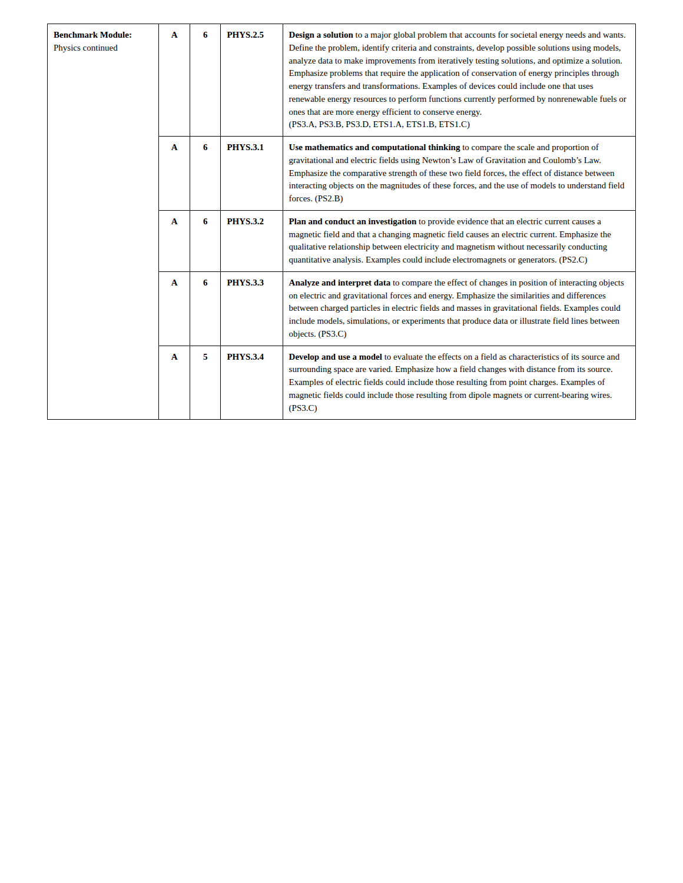| Benchmark Module: Physics continued | A | 6 | PHYS.2.5 | Design a solution to a major global problem that accounts for societal energy needs and wants. Define the problem, identify criteria and constraints, develop possible solutions using models, analyze data to make improvements from iteratively testing solutions, and optimize a solution. Emphasize problems that require the application of conservation of energy principles through energy transfers and transformations. Examples of devices could include one that uses renewable energy resources to perform functions currently performed by nonrenewable fuels or ones that are more energy efficient to conserve energy. (PS3.A, PS3.B, PS3.D, ETS1.A, ETS1.B, ETS1.C) |
| A | 6 | PHYS.3.1 | Use mathematics and computational thinking to compare the scale and proportion of gravitational and electric fields using Newton’s Law of Gravitation and Coulomb’s Law. Emphasize the comparative strength of these two field forces, the effect of distance between interacting objects on the magnitudes of these forces, and the use of models to understand field forces. (PS2.B) |
| A | 6 | PHYS.3.2 | Plan and conduct an investigation to provide evidence that an electric current causes a magnetic field and that a changing magnetic field causes an electric current. Emphasize the qualitative relationship between electricity and magnetism without necessarily conducting quantitative analysis. Examples could include electromagnets or generators. (PS2.C) |
| A | 6 | PHYS.3.3 | Analyze and interpret data to compare the effect of changes in position of interacting objects on electric and gravitational forces and energy. Emphasize the similarities and differences between charged particles in electric fields and masses in gravitational fields. Examples could include models, simulations, or experiments that produce data or illustrate field lines between objects. (PS3.C) |
| A | 5 | PHYS.3.4 | Develop and use a model to evaluate the effects on a field as characteristics of its source and surrounding space are varied. Emphasize how a field changes with distance from its source. Examples of electric fields could include those resulting from point charges. Examples of magnetic fields could include those resulting from dipole magnets or current-bearing wires. (PS3.C) |